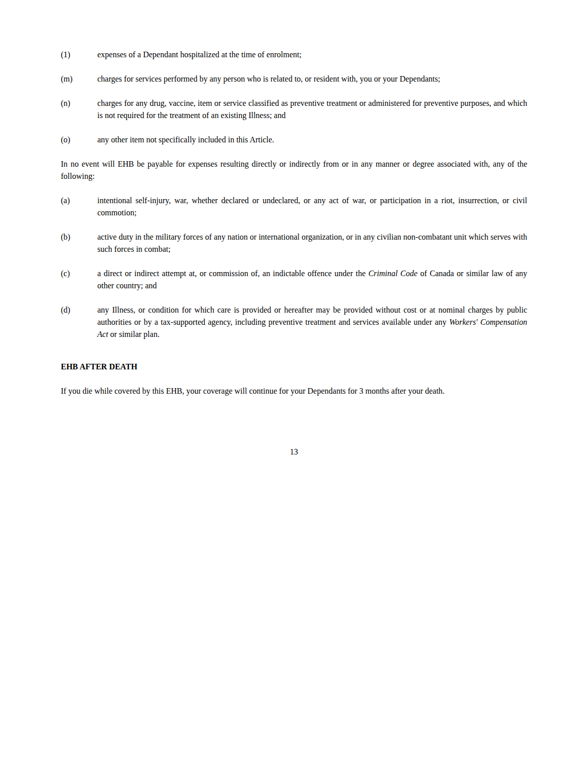(1)
expenses of a Dependant hospitalized at the time of enrolment;
(m)
charges for services performed by any person who is related to, or resident with, you or your Dependants;
(n)
charges for any drug, vaccine, item or service classified as preventive treatment or administered for preventive purposes, and which is not required for the treatment of an existing Illness; and
(o)
any other item not specifically included in this Article.
In no event will EHB be payable for expenses resulting directly or indirectly from or in any manner or degree associated with, any of the following:
(a)
intentional self-injury, war, whether declared or undeclared, or any act of war, or participation in a riot, insurrection, or civil commotion;
(b)
active duty in the military forces of any nation or international organization, or in any civilian non-combatant unit which serves with such forces in combat;
(c)
a direct or indirect attempt at, or commission of, an indictable offence under the Criminal Code of Canada or similar law of any other country; and
(d)
any Illness, or condition for which care is provided or hereafter may be provided without cost or at nominal charges by public authorities or by a tax-supported agency, including preventive treatment and services available under any Workers' Compensation Act or similar plan.
EHB AFTER DEATH
If you die while covered by this EHB, your coverage will continue for your Dependants for 3 months after your death.
13